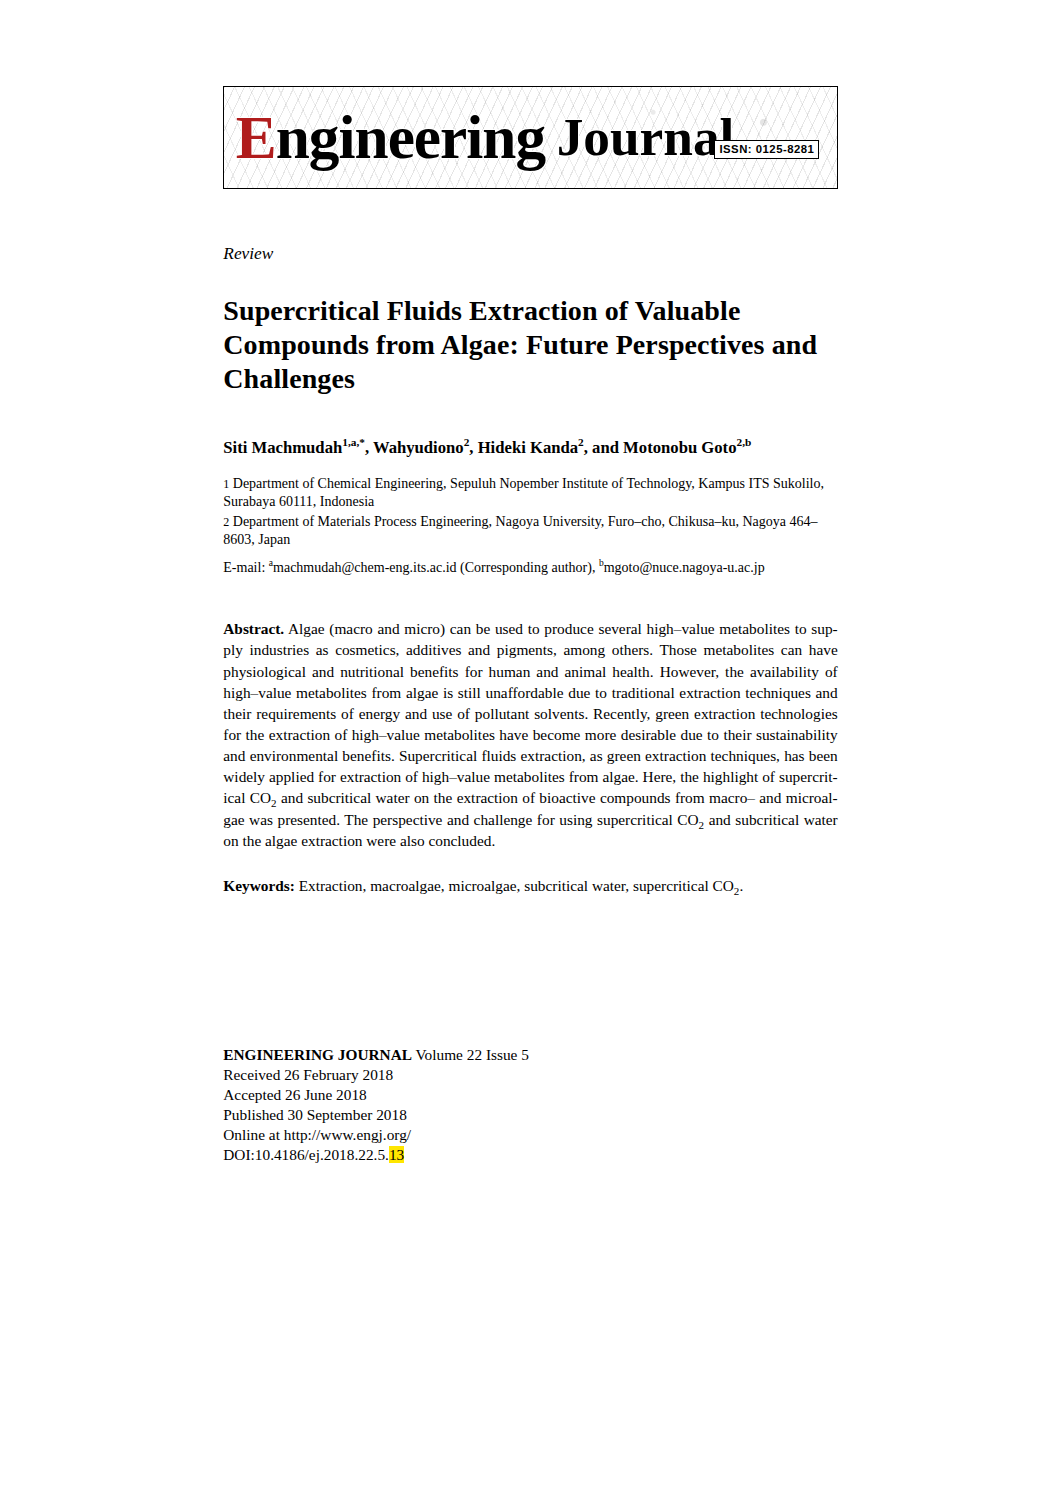Engineering Journal
ISSN: 0125-8281
Review
Supercritical Fluids Extraction of Valuable Compounds from Algae: Future Perspectives and Challenges
Siti Machmudah1,a,*, Wahyudiono2, Hideki Kanda2, and Motonobu Goto2,b
1 Department of Chemical Engineering, Sepuluh Nopember Institute of Technology, Kampus ITS Sukolilo, Surabaya 60111, Indonesia
2 Department of Materials Process Engineering, Nagoya University, Furo–cho, Chikusa–ku, Nagoya 464–8603, Japan
E-mail: amachmudah@chem-eng.its.ac.id (Corresponding author), bmgoto@nuce.nagoya-u.ac.jp
Abstract. Algae (macro and micro) can be used to produce several high–value metabolites to supply industries as cosmetics, additives and pigments, among others. Those metabolites can have physiological and nutritional benefits for human and animal health. However, the availability of high–value metabolites from algae is still unaffordable due to traditional extraction techniques and their requirements of energy and use of pollutant solvents. Recently, green extraction technologies for the extraction of high–value metabolites have become more desirable due to their sustainability and environmental benefits. Supercritical fluids extraction, as green extraction techniques, has been widely applied for extraction of high–value metabolites from algae. Here, the highlight of supercritical CO2 and subcritical water on the extraction of bioactive compounds from macro– and microalgae was presented. The perspective and challenge for using supercritical CO2 and subcritical water on the algae extraction were also concluded.
Keywords: Extraction, macroalgae, microalgae, subcritical water, supercritical CO2.
ENGINEERING JOURNAL Volume 22 Issue 5
Received 26 February 2018
Accepted 26 June 2018
Published 30 September 2018
Online at http://www.engj.org/
DOI:10.4186/ej.2018.22.5.13